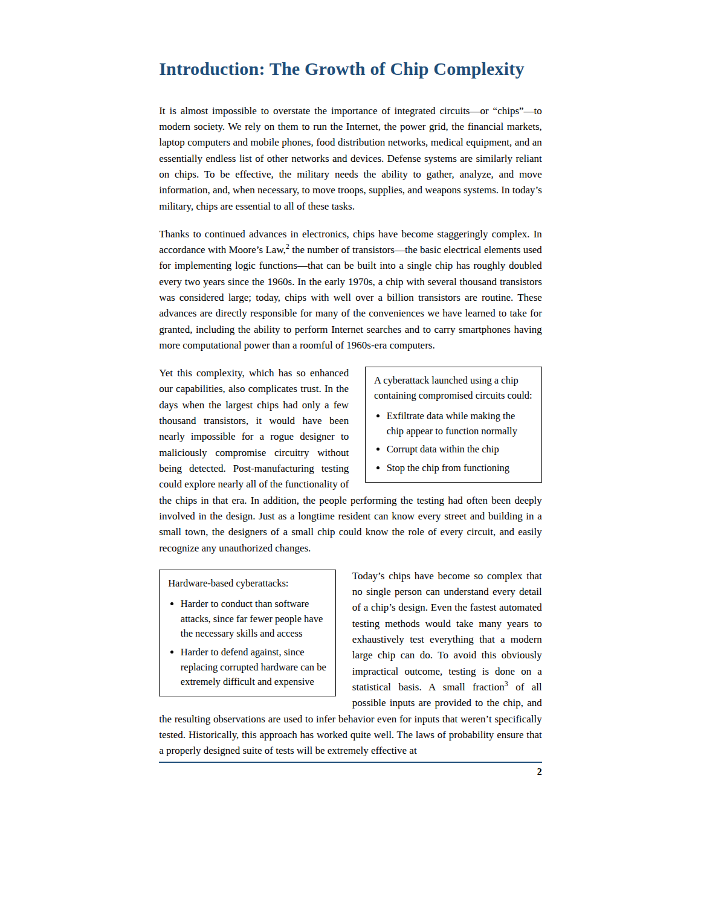Introduction: The Growth of Chip Complexity
It is almost impossible to overstate the importance of integrated circuits—or “chips”—to modern society. We rely on them to run the Internet, the power grid, the financial markets, laptop computers and mobile phones, food distribution networks, medical equipment, and an essentially endless list of other networks and devices. Defense systems are similarly reliant on chips. To be effective, the military needs the ability to gather, analyze, and move information, and, when necessary, to move troops, supplies, and weapons systems. In today’s military, chips are essential to all of these tasks.
Thanks to continued advances in electronics, chips have become staggeringly complex. In accordance with Moore’s Law,2 the number of transistors—the basic electrical elements used for implementing logic functions—that can be built into a single chip has roughly doubled every two years since the 1960s. In the early 1970s, a chip with several thousand transistors was considered large; today, chips with well over a billion transistors are routine. These advances are directly responsible for many of the conveniences we have learned to take for granted, including the ability to perform Internet searches and to carry smartphones having more computational power than a roomful of 1960s-era computers.
A cyberattack launched using a chip containing compromised circuits could:
Exfiltrate data while making the chip appear to function normally
Corrupt data within the chip
Stop the chip from functioning
Yet this complexity, which has so enhanced our capabilities, also complicates trust. In the days when the largest chips had only a few thousand transistors, it would have been nearly impossible for a rogue designer to maliciously compromise circuitry without being detected. Post-manufacturing testing could explore nearly all of the functionality of the chips in that era. In addition, the people performing the testing had often been deeply involved in the design. Just as a longtime resident can know every street and building in a small town, the designers of a small chip could know the role of every circuit, and easily recognize any unauthorized changes.
Hardware-based cyberattacks:
Harder to conduct than software attacks, since far fewer people have the necessary skills and access
Harder to defend against, since replacing corrupted hardware can be extremely difficult and expensive
Today’s chips have become so complex that no single person can understand every detail of a chip’s design. Even the fastest automated testing methods would take many years to exhaustively test everything that a modern large chip can do. To avoid this obviously impractical outcome, testing is done on a statistical basis. A small fraction3 of all possible inputs are provided to the chip, and the resulting observations are used to infer behavior even for inputs that weren’t specifically tested. Historically, this approach has worked quite well. The laws of probability ensure that a properly designed suite of tests will be extremely effective at
2